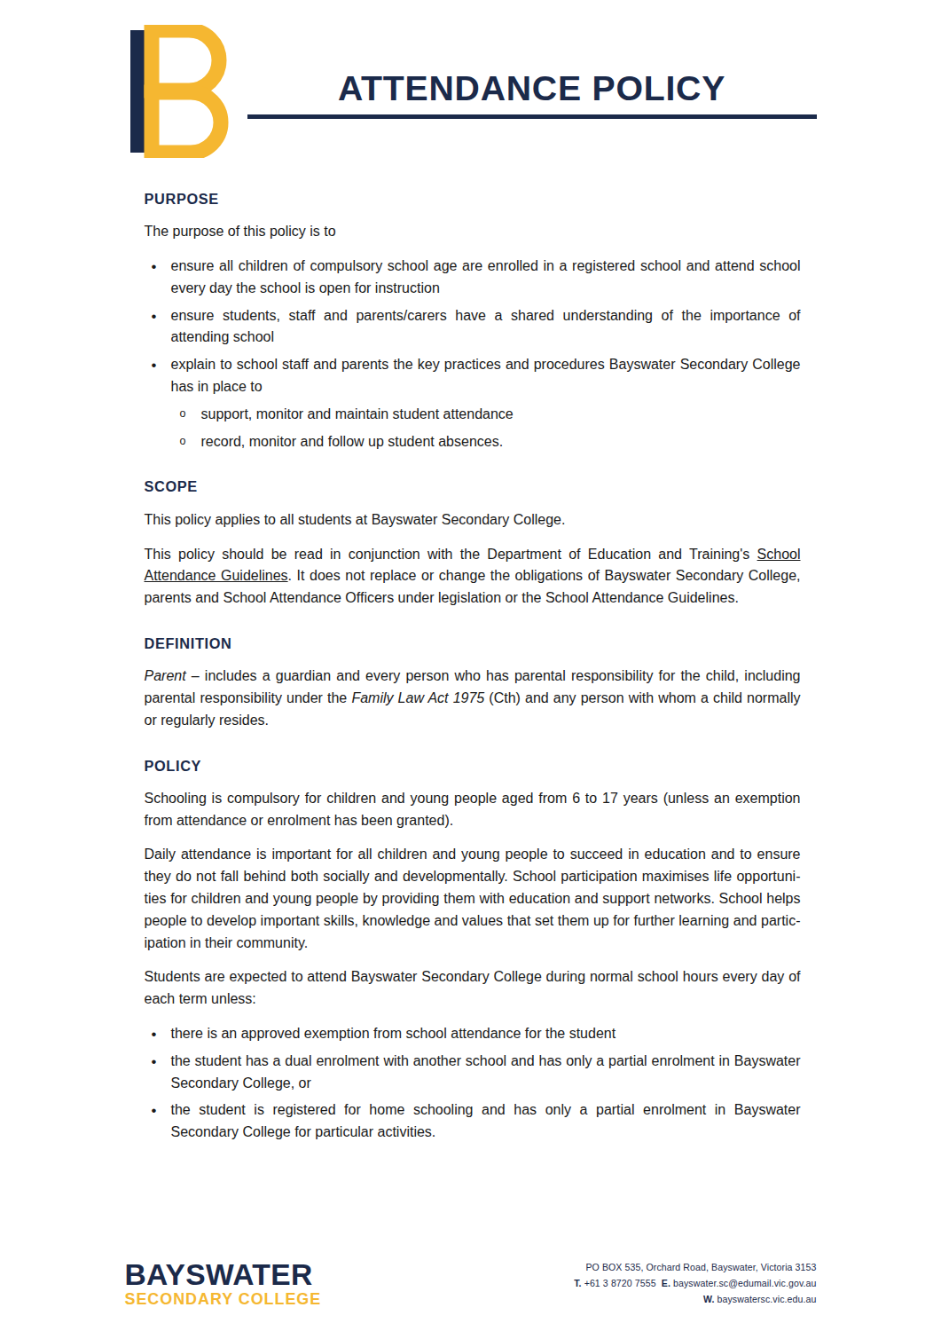ATTENDANCE POLICY
Purpose
The purpose of this policy is to
ensure all children of compulsory school age are enrolled in a registered school and attend school every day the school is open for instruction
ensure students, staff and parents/carers have a shared understanding of the importance of attending school
explain to school staff and parents the key practices and procedures Bayswater Secondary College has in place to
support, monitor and maintain student attendance
record, monitor and follow up student absences.
Scope
This policy applies to all students at Bayswater Secondary College.
This policy should be read in conjunction with the Department of Education and Training's School Attendance Guidelines. It does not replace or change the obligations of Bayswater Secondary College, parents and School Attendance Officers under legislation or the School Attendance Guidelines.
Definition
Parent – includes a guardian and every person who has parental responsibility for the child, including parental responsibility under the Family Law Act 1975 (Cth) and any person with whom a child normally or regularly resides.
Policy
Schooling is compulsory for children and young people aged from 6 to 17 years (unless an exemption from attendance or enrolment has been granted).
Daily attendance is important for all children and young people to succeed in education and to ensure they do not fall behind both socially and developmentally. School participation maximises life opportunities for children and young people by providing them with education and support networks. School helps people to develop important skills, knowledge and values that set them up for further learning and participation in their community.
Students are expected to attend Bayswater Secondary College during normal school hours every day of each term unless:
there is an approved exemption from school attendance for the student
the student has a dual enrolment with another school and has only a partial enrolment in Bayswater Secondary College, or
the student is registered for home schooling and has only a partial enrolment in Bayswater Secondary College for particular activities.
BAYSWATER SECONDARY COLLEGE
PO BOX 535, Orchard Road, Bayswater, Victoria 3153
T. +61 3 8720 7555 E. bayswater.sc@edumail.vic.gov.au
W. bayswatersc.vic.edu.au